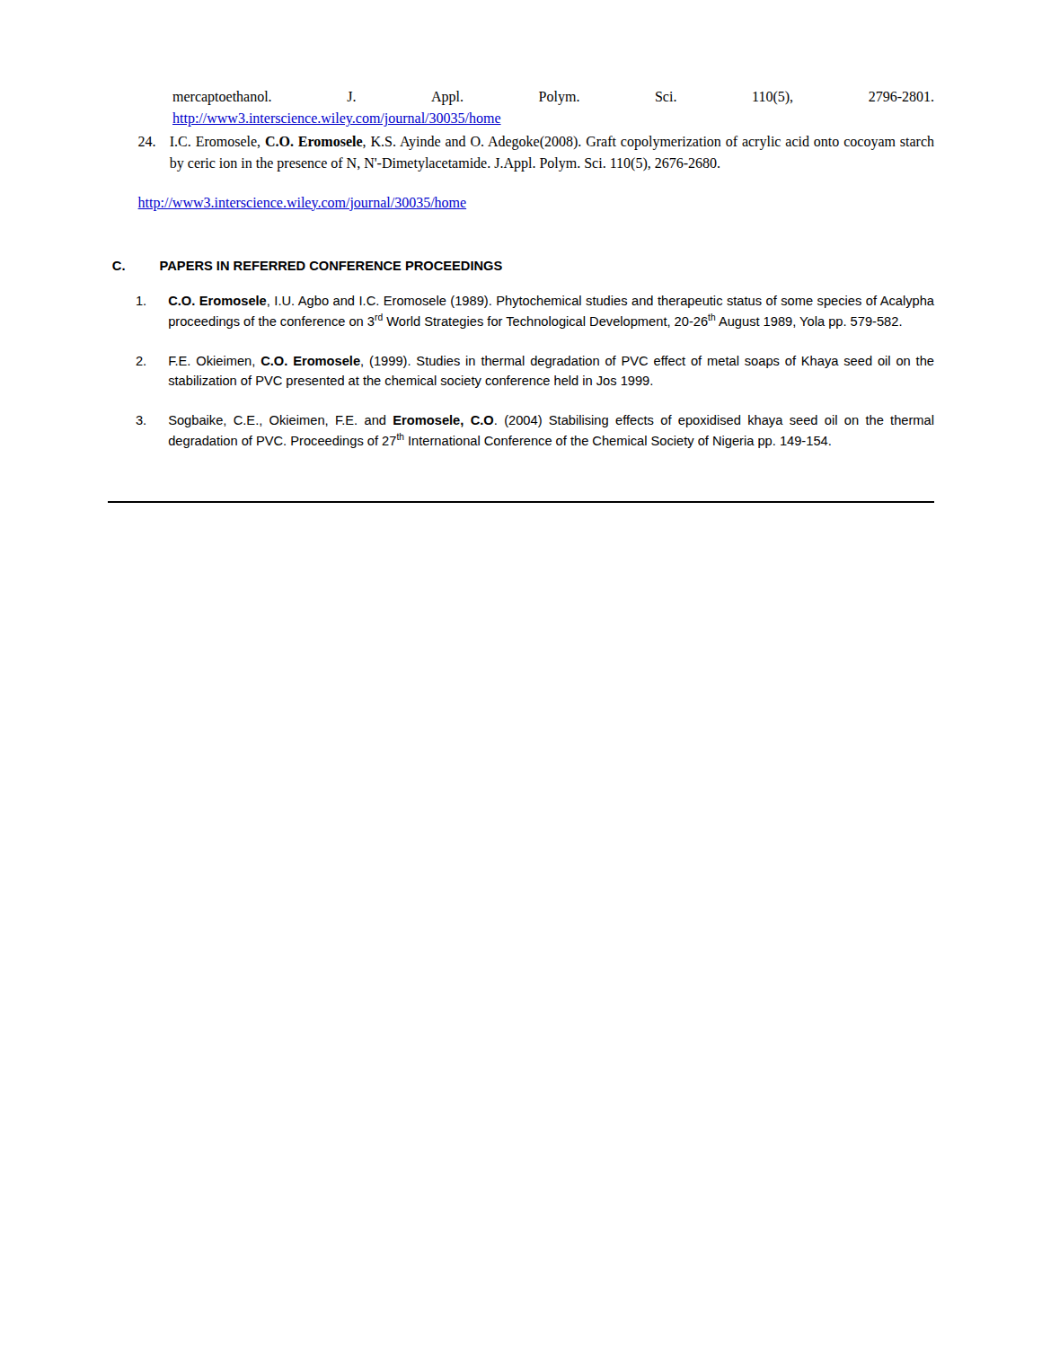mercaptoethanol. J. Appl. Polym. Sci. 110(5), 2796-2801.
http://www3.interscience.wiley.com/journal/30035/home
24.
I.C. Eromosele, C.O. Eromosele, K.S. Ayinde and O. Adegoke(2008). Graft copolymerization of acrylic acid onto cocoyam starch by ceric ion in the presence of N, N'-Dimetylacetamide. J.Appl. Polym. Sci. 110(5), 2676-2680.
http://www3.interscience.wiley.com/journal/30035/home
C. PAPERS IN REFERRED CONFERENCE PROCEEDINGS
1.
C.O. Eromosele, I.U. Agbo and I.C. Eromosele (1989). Phytochemical studies and therapeutic status of some species of Acalypha proceedings of the conference on 3rd World Strategies for Technological Development, 20-26th August 1989, Yola pp. 579-582.
2.
F.E. Okieimen, C.O. Eromosele, (1999). Studies in thermal degradation of PVC effect of metal soaps of Khaya seed oil on the stabilization of PVC presented at the chemical society conference held in Jos 1999.
3.
Sogbaike, C.E., Okieimen, F.E. and Eromosele, C.O. (2004) Stabilising effects of epoxidised khaya seed oil on the thermal degradation of PVC. Proceedings of 27th International Conference of the Chemical Society of Nigeria pp. 149-154.